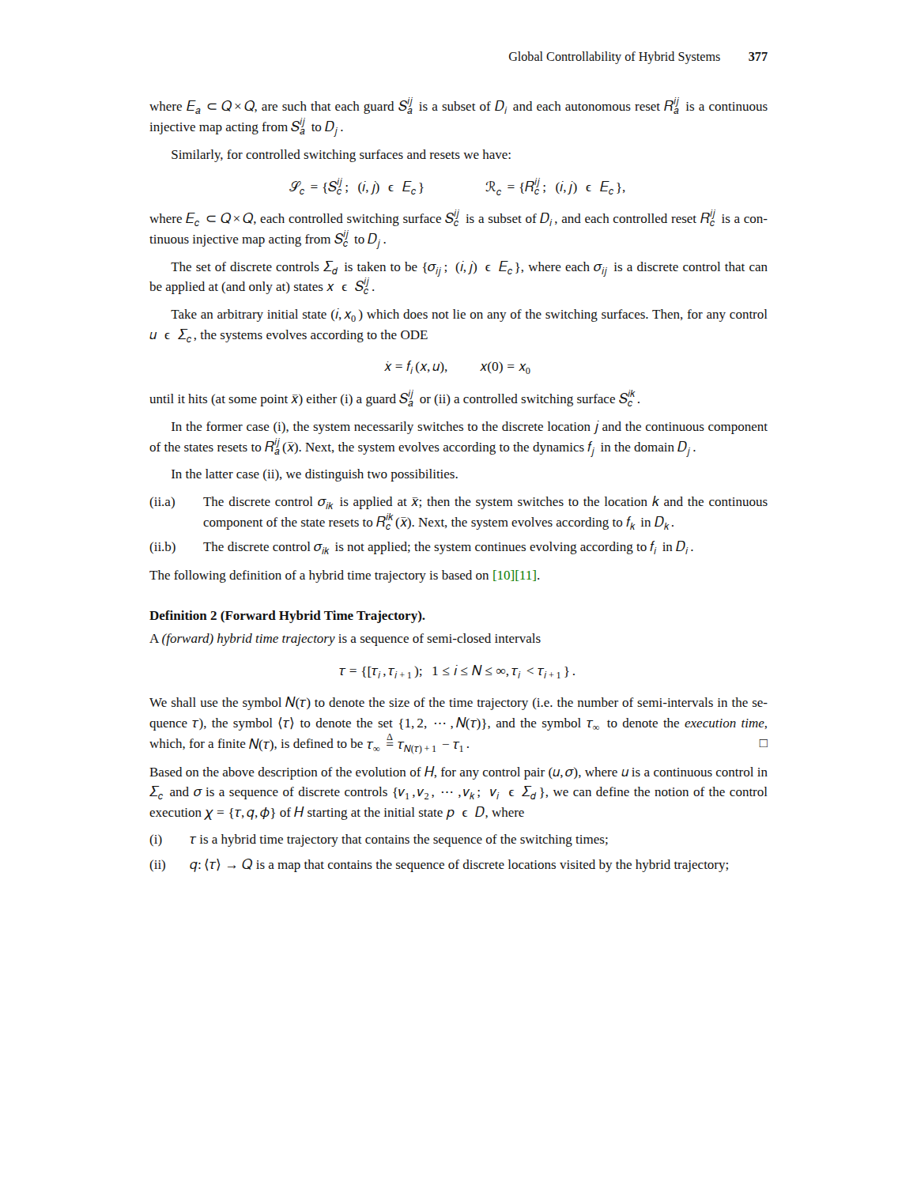Global Controllability of Hybrid Systems 377
where Ea⊂Q×Q, are such that each guard Saij is a subset of Di and each autonomous reset Raij is a continuous injective map acting from Saij to Dj.
Similarly, for controlled switching surfaces and resets we have:
𝒮c= {Scij; (i,j) ϵEc} ℛc= {Rcij; (i,j) ϵEc},
where Ec⊂Q×Q, each controlled switching surface Scij is a subset of Di, and each controlled reset Rcij is a continuous injective map acting from Scij to Dj.
The set of discrete controls Σd is taken to be {σij;(i,j)ϵEc}, where each σij is a discrete control that can be applied at (and only at) states xϵScij.
Take an arbitrary initial state (i,x0) which does not lie on any of the switching surfaces. Then, for any control uϵΣc, the systems evolves according to the ODE
x˙=fi(x,u), x(0)=x0
until it hits (at some point x¯) either (i) a guard Saij or (ii) a controlled switching surface Scik.
In the former case (i), the system necessarily switches to the discrete location j and the continuous component of the states resets to Raij(x¯). Next, the system evolves according to the dynamics fj in the domain Dj.
In the latter case (ii), we distinguish two possibilities.
(ii.a) The discrete control σik is applied at x¯; then the system switches to the location k and the continuous component of the state resets to Rcik(x¯). Next, the system evolves according to fk in Dk.
(ii.b) The discrete control σik is not applied; the system continues evolving according to fi in Di.
The following definition of a hybrid time trajectory is based on [10][11].
Definition 2 (Forward Hybrid Time Trajectory).
A (forward) hybrid time trajectory is a sequence of semi-closed intervals
τ={[τi,τi+1); 1≤i≤N≤∞, τi<τi+1}.
We shall use the symbol N(τ) to denote the size of the time trajectory (i.e. the number of semi-intervals in the sequence τ), the symbol ⟨τ⟩ to denote the set {1,2,⋯,N(τ)}, and the symbol τ∞ to denote the execution time, which, for a finite N(τ), is defined to be τ∞=ΔτN(τ)+1−τ1. □
Based on the above description of the evolution of H, for any control pair (u,σ), where u is a continuous control in Σc and σ is a sequence of discrete controls {v1,v2,⋯,vk;viϵΣd}, we can define the notion of the control execution χ={τ,q,ϕ} of H starting at the initial state pϵD, where
(i) τ is a hybrid time trajectory that contains the sequence of the switching times;
(ii) q:⟨τ⟩→Q is a map that contains the sequence of discrete locations visited by the hybrid trajectory;